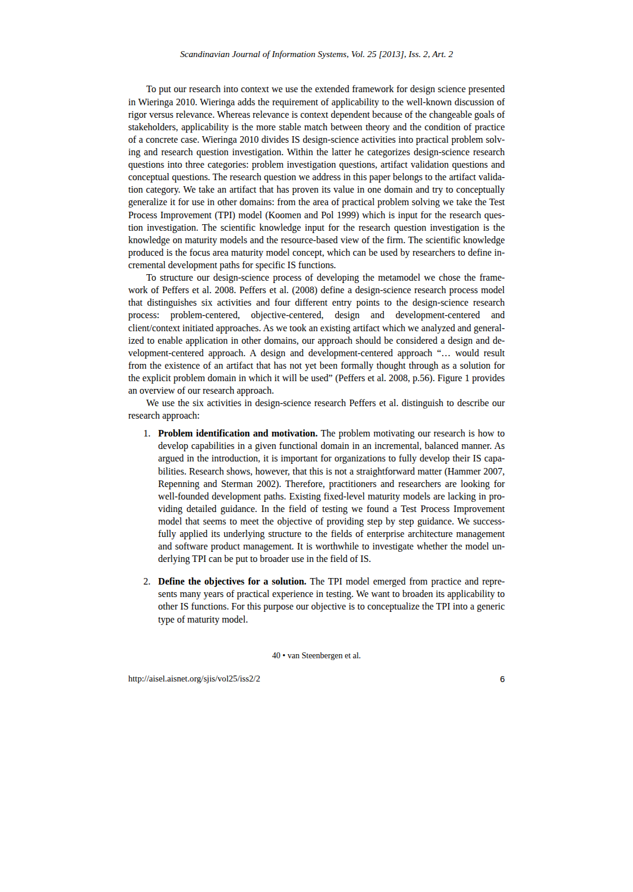Scandinavian Journal of Information Systems, Vol. 25 [2013], Iss. 2, Art. 2
To put our research into context we use the extended framework for design science presented in Wieringa 2010. Wieringa adds the requirement of applicability to the well-known discussion of rigor versus relevance. Whereas relevance is context dependent because of the changeable goals of stakeholders, applicability is the more stable match between theory and the condition of practice of a concrete case. Wieringa 2010 divides IS design-science activities into practical problem solving and research question investigation. Within the latter he categorizes design-science research questions into three categories: problem investigation questions, artifact validation questions and conceptual questions. The research question we address in this paper belongs to the artifact validation category. We take an artifact that has proven its value in one domain and try to conceptually generalize it for use in other domains: from the area of practical problem solving we take the Test Process Improvement (TPI) model (Koomen and Pol 1999) which is input for the research question investigation. The scientific knowledge input for the research question investigation is the knowledge on maturity models and the resource-based view of the firm. The scientific knowledge produced is the focus area maturity model concept, which can be used by researchers to define incremental development paths for specific IS functions.
To structure our design-science process of developing the metamodel we chose the framework of Peffers et al. 2008. Peffers et al. (2008) define a design-science research process model that distinguishes six activities and four different entry points to the design-science research process: problem-centered, objective-centered, design and development-centered and client/context initiated approaches. As we took an existing artifact which we analyzed and generalized to enable application in other domains, our approach should be considered a design and development-centered approach. A design and development-centered approach “… would result from the existence of an artifact that has not yet been formally thought through as a solution for the explicit problem domain in which it will be used” (Peffers et al. 2008, p.56). Figure 1 provides an overview of our research approach.
We use the six activities in design-science research Peffers et al. distinguish to describe our research approach:
Problem identification and motivation. The problem motivating our research is how to develop capabilities in a given functional domain in an incremental, balanced manner. As argued in the introduction, it is important for organizations to fully develop their IS capabilities. Research shows, however, that this is not a straightforward matter (Hammer 2007, Repenning and Sterman 2002). Therefore, practitioners and researchers are looking for well-founded development paths. Existing fixed-level maturity models are lacking in providing detailed guidance. In the field of testing we found a Test Process Improvement model that seems to meet the objective of providing step by step guidance. We successfully applied its underlying structure to the fields of enterprise architecture management and software product management. It is worthwhile to investigate whether the model underlying TPI can be put to broader use in the field of IS.
Define the objectives for a solution. The TPI model emerged from practice and represents many years of practical experience in testing. We want to broaden its applicability to other IS functions. For this purpose our objective is to conceptualize the TPI into a generic type of maturity model.
40 • van Steenbergen et al.
http://aisel.aisnet.org/sjis/vol25/iss2/2 6